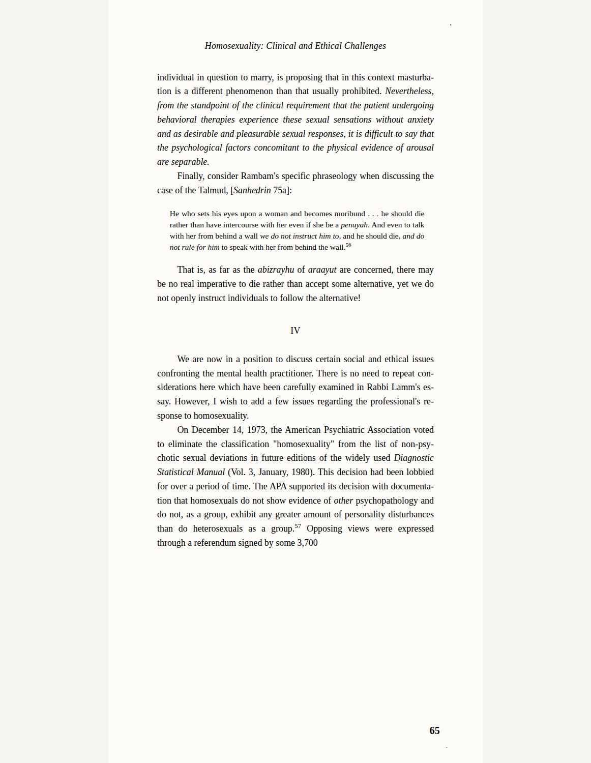·
Homosexuality: Clinical and Ethical Challenges
individual in question to marry, is proposing that in this context masturbation is a different phenomenon than that usually prohibited. Nevertheless, from the standpoint of the clinical requirement that the patient undergoing behavioral therapies experience these sexual sensations without anxiety and as desirable and pleasurable sexual responses, it is difficult to say that the psychological factors concomitant to the physical evidence of arousal are separable.
Finally, consider Rambam's specific phraseology when discussing the case of the Talmud, [Sanhedrin 75a]:
He who sets his eyes upon a woman and becomes moribund . . . he should die rather than have intercourse with her even if she be a penuyah. And even to talk with her from behind a wall we do not instruct him to, and he should die, and do not rule for him to speak with her from behind the wall.56
That is, as far as the abizrayhu of araayut are concerned, there may be no real imperative to die rather than accept some alternative, yet we do not openly instruct individuals to follow the alternative!
IV
We are now in a position to discuss certain social and ethical issues confronting the mental health practitioner. There is no need to repeat considerations here which have been carefully examined in Rabbi Lamm's essay. However, I wish to add a few issues regarding the professional's response to homosexuality.
On December 14, 1973, the American Psychiatric Association voted to eliminate the classification "homosexuality" from the list of non-psychotic sexual deviations in future editions of the widely used Diagnostic Statistical Manual (Vol. 3, January, 1980). This decision had been lobbied for over a period of time. The APA supported its decision with documentation that homosexuals do not show evidence of other psychopathology and do not, as a group, exhibit any greater amount of personality disturbances than do heterosexuals as a group.57 Opposing views were expressed through a referendum signed by some 3,700
65
·